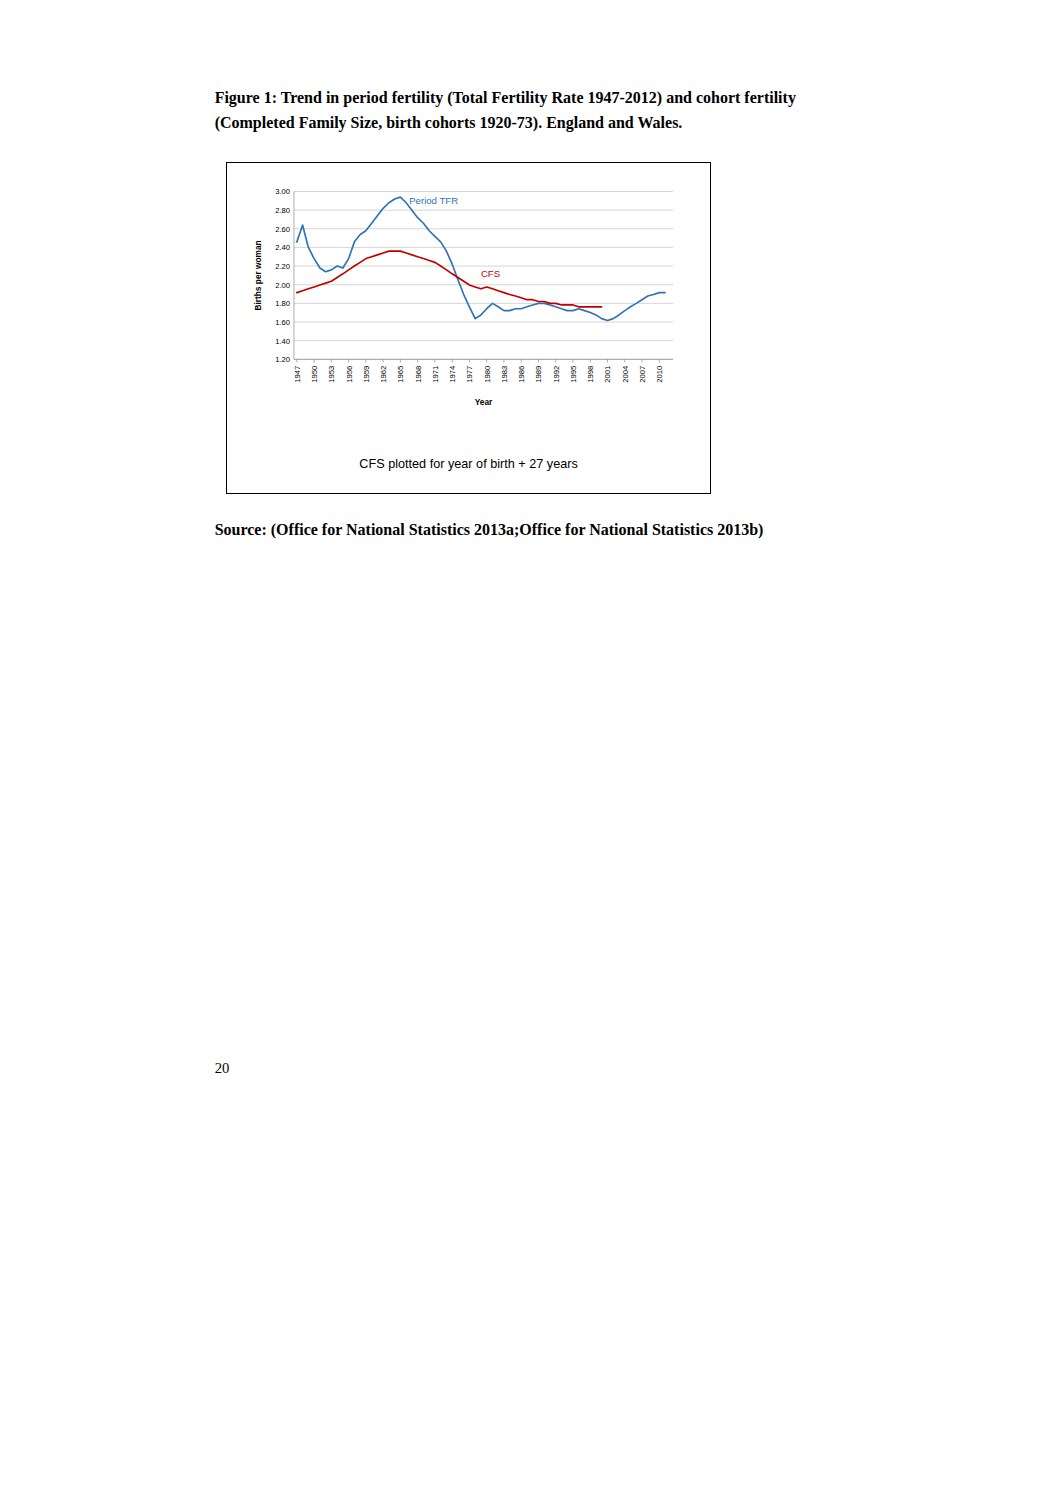Figure 1: Trend in period fertility (Total Fertility Rate 1947-2012) and cohort fertility (Completed Family Size, birth cohorts 1920-73). England and Wales.
3.00 2.80 2.60 2.40 2.20 2.00 1.80 1.60 1.40 1.20 Births per woman 1947 1950 1953 1956 1959 1962 1965 1968 1971 1974 1977 1980 1983 1986 1989 1992 1995 1998 2001 2004 2007 2010 Year Period TFR CFS
CFS plotted for year of birth + 27 years
Source: (Office for National Statistics 2013a;Office for National Statistics 2013b)
20